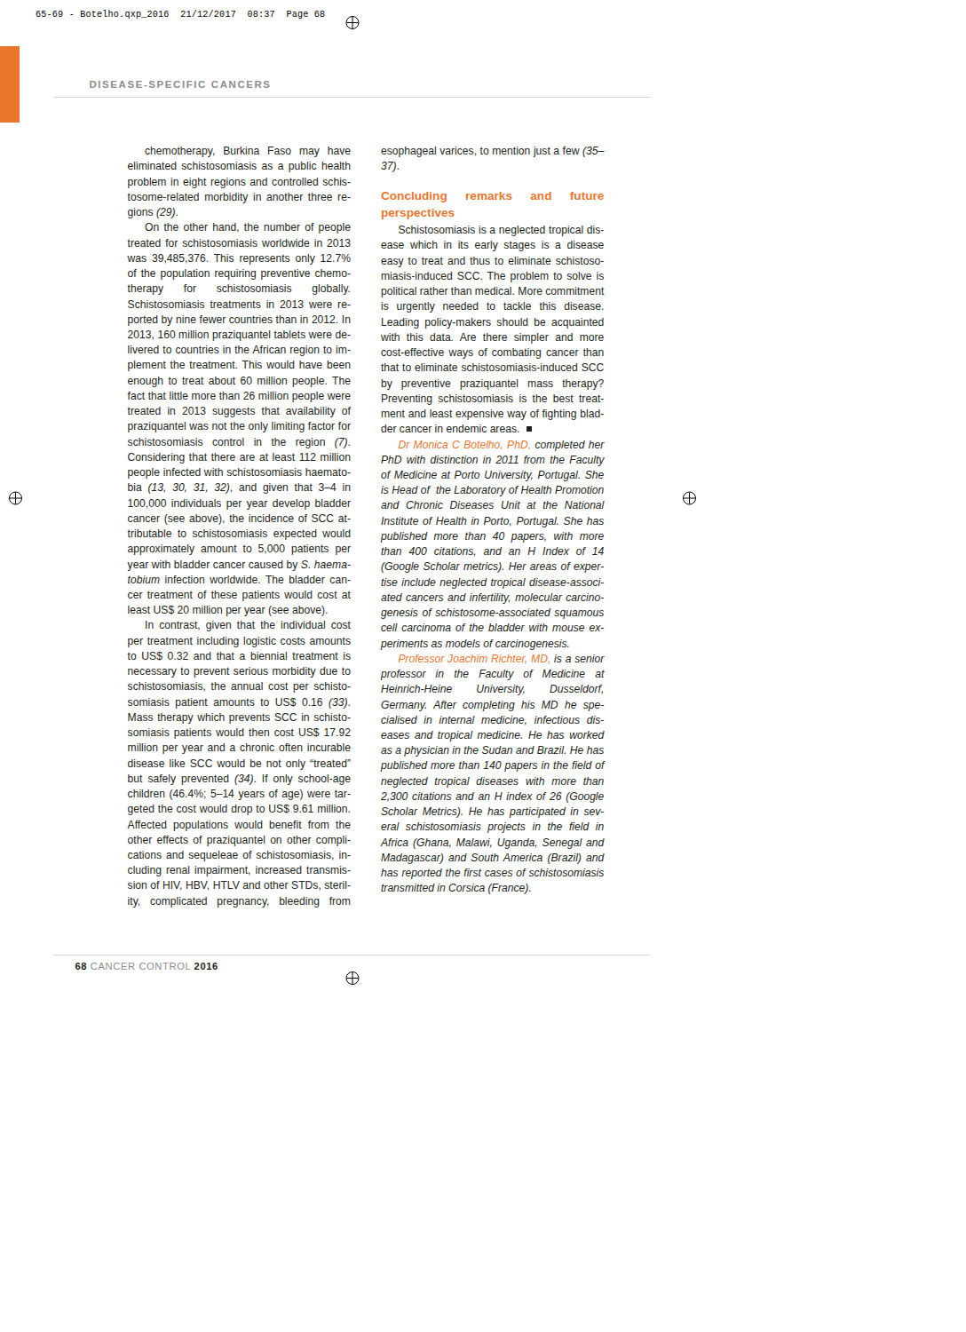65-69 - Botelho.qxp_2016 21/12/2017 08:37 Page 68
Disease-specific cancers
chemotherapy, Burkina Faso may have eliminated schistosomiasis as a public health problem in eight regions and controlled schistosome-related morbidity in another three regions (29).
On the other hand, the number of people treated for schistosomiasis worldwide in 2013 was 39,485,376. This represents only 12.7% of the population requiring preventive chemotherapy for schistosomiasis globally. Schistosomiasis treatments in 2013 were reported by nine fewer countries than in 2012. In 2013, 160 million praziquantel tablets were delivered to countries in the African region to implement the treatment. This would have been enough to treat about 60 million people. The fact that little more than 26 million people were treated in 2013 suggests that availability of praziquantel was not the only limiting factor for schistosomiasis control in the region (7). Considering that there are at least 112 million people infected with schistosomiasis haematobia (13, 30, 31, 32), and given that 3–4 in 100,000 individuals per year develop bladder cancer (see above), the incidence of SCC attributable to schistosomiasis expected would approximately amount to 5,000 patients per year with bladder cancer caused by S. haematobium infection worldwide. The bladder cancer treatment of these patients would cost at least US$ 20 million per year (see above).
In contrast, given that the individual cost per treatment including logistic costs amounts to US$ 0.32 and that a biennial treatment is necessary to prevent serious morbidity due to schistosomiasis, the annual cost per schistosomiasis patient amounts to US$ 0.16 (33). Mass therapy which prevents SCC in schistosomiasis patients would then cost US$ 17.92 million per year and a chronic often incurable disease like SCC would be not only “treated” but safely prevented (34). If only school-age children (46.4%; 5–14 years of age) were targeted the cost would drop to US$ 9.61 million. Affected populations would benefit from the other effects of praziquantel on other complications and sequeleae of schistosomiasis, including renal impairment, increased transmission of HIV, HBV, HTLV and other STDs, sterility, complicated pregnancy, bleeding from esophageal varices, to mention just a few (35–37).
Concluding remarks and future perspectives
Schistosomiasis is a neglected tropical disease which in its early stages is a disease easy to treat and thus to eliminate schistosomiasis-induced SCC. The problem to solve is political rather than medical. More commitment is urgently needed to tackle this disease. Leading policy-makers should be acquainted with this data. Are there simpler and more cost-effective ways of combating cancer than that to eliminate schistosomiasis-induced SCC by preventive praziquantel mass therapy? Preventing schistosomiasis is the best treatment and least expensive way of fighting bladder cancer in endemic areas.
Dr Monica C Botelho, PhD, completed her PhD with distinction in 2011 from the Faculty of Medicine at Porto University, Portugal. She is Head of the Laboratory of Health Promotion and Chronic Diseases Unit at the National Institute of Health in Porto, Portugal. She has published more than 40 papers, with more than 400 citations, and an H Index of 14 (Google Scholar metrics). Her areas of expertise include neglected tropical disease-associated cancers and infertility, molecular carcinogenesis of schistosome-associated squamous cell carcinoma of the bladder with mouse experiments as models of carcinogenesis.
Professor Joachim Richter, MD, is a senior professor in the Faculty of Medicine at Heinrich-Heine University, Dusseldorf, Germany. After completing his MD he specialised in internal medicine, infectious diseases and tropical medicine. He has worked as a physician in the Sudan and Brazil. He has published more than 140 papers in the field of neglected tropical diseases with more than 2,300 citations and an H index of 26 (Google Scholar Metrics). He has participated in several schistosomiasis projects in the field in Africa (Ghana, Malawi, Uganda, Senegal and Madagascar) and South America (Brazil) and has reported the first cases of schistosomiasis transmitted in Corsica (France).
68 CANCER CONTROL 2016